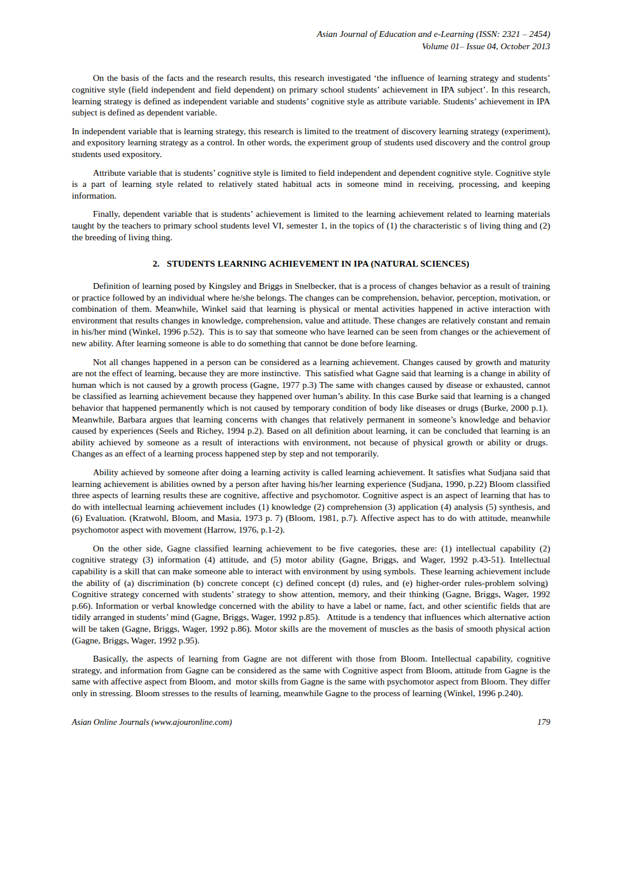Asian Journal of Education and e-Learning (ISSN: 2321 – 2454)
Volume 01– Issue 04, October 2013
On the basis of the facts and the research results, this research investigated ‘the influence of learning strategy and students’ cognitive style (field independent and field dependent) on primary school students’ achievement in IPA subject’. In this research, learning strategy is defined as independent variable and students’ cognitive style as attribute variable. Students’ achievement in IPA subject is defined as dependent variable.
In independent variable that is learning strategy, this research is limited to the treatment of discovery learning strategy (experiment), and expository learning strategy as a control. In other words, the experiment group of students used discovery and the control group students used expository.
Attribute variable that is students’ cognitive style is limited to field independent and dependent cognitive style. Cognitive style is a part of learning style related to relatively stated habitual acts in someone mind in receiving, processing, and keeping information.
Finally, dependent variable that is students’ achievement is limited to the learning achievement related to learning materials taught by the teachers to primary school students level VI, semester 1, in the topics of (1) the characteristic s of living thing and (2) the breeding of living thing.
2. STUDENTS LEARNING ACHIEVEMENT IN IPA (NATURAL SCIENCES)
Definition of learning posed by Kingsley and Briggs in Snelbecker, that is a process of changes behavior as a result of training or practice followed by an individual where he/she belongs. The changes can be comprehension, behavior, perception, motivation, or combination of them. Meanwhile, Winkel said that learning is physical or mental activities happened in active interaction with environment that results changes in knowledge, comprehension, value and attitude. These changes are relatively constant and remain in his/her mind (Winkel, 1996 p.52). This is to say that someone who have learned can be seen from changes or the achievement of new ability. After learning someone is able to do something that cannot be done before learning.
Not all changes happened in a person can be considered as a learning achievement. Changes caused by growth and maturity are not the effect of learning, because they are more instinctive. This satisfied what Gagne said that learning is a change in ability of human which is not caused by a growth process (Gagne, 1977 p.3) The same with changes caused by disease or exhausted, cannot be classified as learning achievement because they happened over human’s ability. In this case Burke said that learning is a changed behavior that happened permanently which is not caused by temporary condition of body like diseases or drugs (Burke, 2000 p.1). Meanwhile, Barbara argues that learning concerns with changes that relatively permanent in someone’s knowledge and behavior caused by experiences (Seels and Richey, 1994 p.2). Based on all definition about learning, it can be concluded that learning is an ability achieved by someone as a result of interactions with environment, not because of physical growth or ability or drugs. Changes as an effect of a learning process happened step by step and not temporarily.
Ability achieved by someone after doing a learning activity is called learning achievement. It satisfies what Sudjana said that learning achievement is abilities owned by a person after having his/her learning experience (Sudjana, 1990, p.22) Bloom classified three aspects of learning results these are cognitive, affective and psychomotor. Cognitive aspect is an aspect of learning that has to do with intellectual learning achievement includes (1) knowledge (2) comprehension (3) application (4) analysis (5) synthesis, and (6) Evaluation. (Kratwohl, Bloom, and Masia, 1973 p. 7) (Bloom, 1981, p.7). Affective aspect has to do with attitude, meanwhile psychomotor aspect with movement (Harrow, 1976, p.1-2).
On the other side, Gagne classified learning achievement to be five categories, these are: (1) intellectual capability (2) cognitive strategy (3) information (4) attitude, and (5) motor ability (Gagne, Briggs, and Wager, 1992 p.43-51). Intellectual capability is a skill that can make someone able to interact with environment by using symbols. These learning achievement include the ability of (a) discrimination (b) concrete concept (c) defined concept (d) rules, and (e) higher-order rules-problem solving) Cognitive strategy concerned with students’ strategy to show attention, memory, and their thinking (Gagne, Briggs, Wager, 1992 p.66). Information or verbal knowledge concerned with the ability to have a label or name, fact, and other scientific fields that are tidily arranged in students’ mind (Gagne, Briggs, Wager, 1992 p.85). Attitude is a tendency that influences which alternative action will be taken (Gagne, Briggs, Wager, 1992 p.86). Motor skills are the movement of muscles as the basis of smooth physical action (Gagne, Briggs, Wager, 1992 p.95).
Basically, the aspects of learning from Gagne are not different with those from Bloom. Intellectual capability, cognitive strategy, and information from Gagne can be considered as the same with Cognitive aspect from Bloom, attitude from Gagne is the same with affective aspect from Bloom, and motor skills from Gagne is the same with psychomotor aspect from Bloom. They differ only in stressing. Bloom stresses to the results of learning, meanwhile Gagne to the process of learning (Winkel, 1996 p.240).
Asian Online Journals (www.ajouronline.com) 179